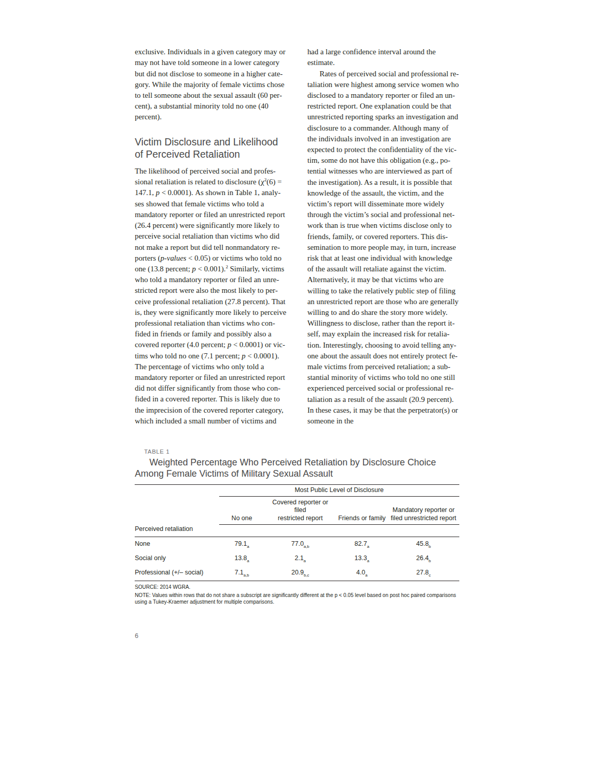exclusive. Individuals in a given category may or may not have told someone in a lower category but did not disclose to someone in a higher category. While the majority of female victims chose to tell someone about the sexual assault (60 percent), a substantial minority told no one (40 percent).
Victim Disclosure and Likelihood of Perceived Retaliation
The likelihood of perceived social and professional retaliation is related to disclosure (χ2(6) = 147.1, p < 0.0001). As shown in Table 1, analyses showed that female victims who told a mandatory reporter or filed an unrestricted report (26.4 percent) were significantly more likely to perceive social retaliation than victims who did not make a report but did tell nonmandatory reporters (p-values < 0.05) or victims who told no one (13.8 percent; p < 0.001).2 Similarly, victims who told a mandatory reporter or filed an unrestricted report were also the most likely to perceive professional retaliation (27.8 percent). That is, they were significantly more likely to perceive professional retaliation than victims who confided in friends or family and possibly also a covered reporter (4.0 percent; p < 0.0001) or victims who told no one (7.1 percent; p < 0.0001). The percentage of victims who only told a mandatory reporter or filed an unrestricted report did not differ significantly from those who confided in a covered reporter. This is likely due to the imprecision of the covered reporter category, which included a small number of victims and had a large confidence interval around the estimate.
Rates of perceived social and professional retaliation were highest among service women who disclosed to a mandatory reporter or filed an unrestricted report. One explanation could be that unrestricted reporting sparks an investigation and disclosure to a commander. Although many of the individuals involved in an investigation are expected to protect the confidentiality of the victim, some do not have this obligation (e.g., potential witnesses who are interviewed as part of the investigation). As a result, it is possible that knowledge of the assault, the victim, and the victim’s report will disseminate more widely through the victim’s social and professional network than is true when victims disclose only to friends, family, or covered reporters. This dissemination to more people may, in turn, increase risk that at least one individual with knowledge of the assault will retaliate against the victim. Alternatively, it may be that victims who are willing to take the relatively public step of filing an unrestricted report are those who are generally willing to and do share the story more widely. Willingness to disclose, rather than the report itself, may explain the increased risk for retaliation. Interestingly, choosing to avoid telling anyone about the assault does not entirely protect female victims from perceived retaliation; a substantial minority of victims who told no one still experienced perceived social or professional retaliation as a result of the assault (20.9 percent). In these cases, it may be that the perpetrator(s) or someone in the
TABLE 1
Weighted Percentage Who Perceived Retaliation by Disclosure Choice Among Female Victims of Military Sexual Assault
Weighted Percentage Who Perceived Retaliation by Disclosure Choice Among Female Victims of Military Sexual Assault
| | Most Public Level of Disclosure |
| --- | --- |
| No one | Covered reporter or filed restricted report | Friends or family | Mandatory reporter or filed unrestricted report |
| Perceived retaliation | | | | |
| Perceived retaliation | | | | |
| None | 79.1 a | 77.0 a,b | 82.7 a | 45.8 b |
| Social only | 13.8 a | 2.1 a | 13.3 a | 26.4 b |
| Professional (+/– social) | 7.1 a,b | 20.9 b,c | 4.0 a | 27.8 c |
SOURCE: 2014 WGRA.
NOTE: Values within rows that do not share a subscript are significantly different at the p < 0.05 level based on post hoc paired comparisons using a Tukey-Kraemer adjustment for multiple comparisons.
6